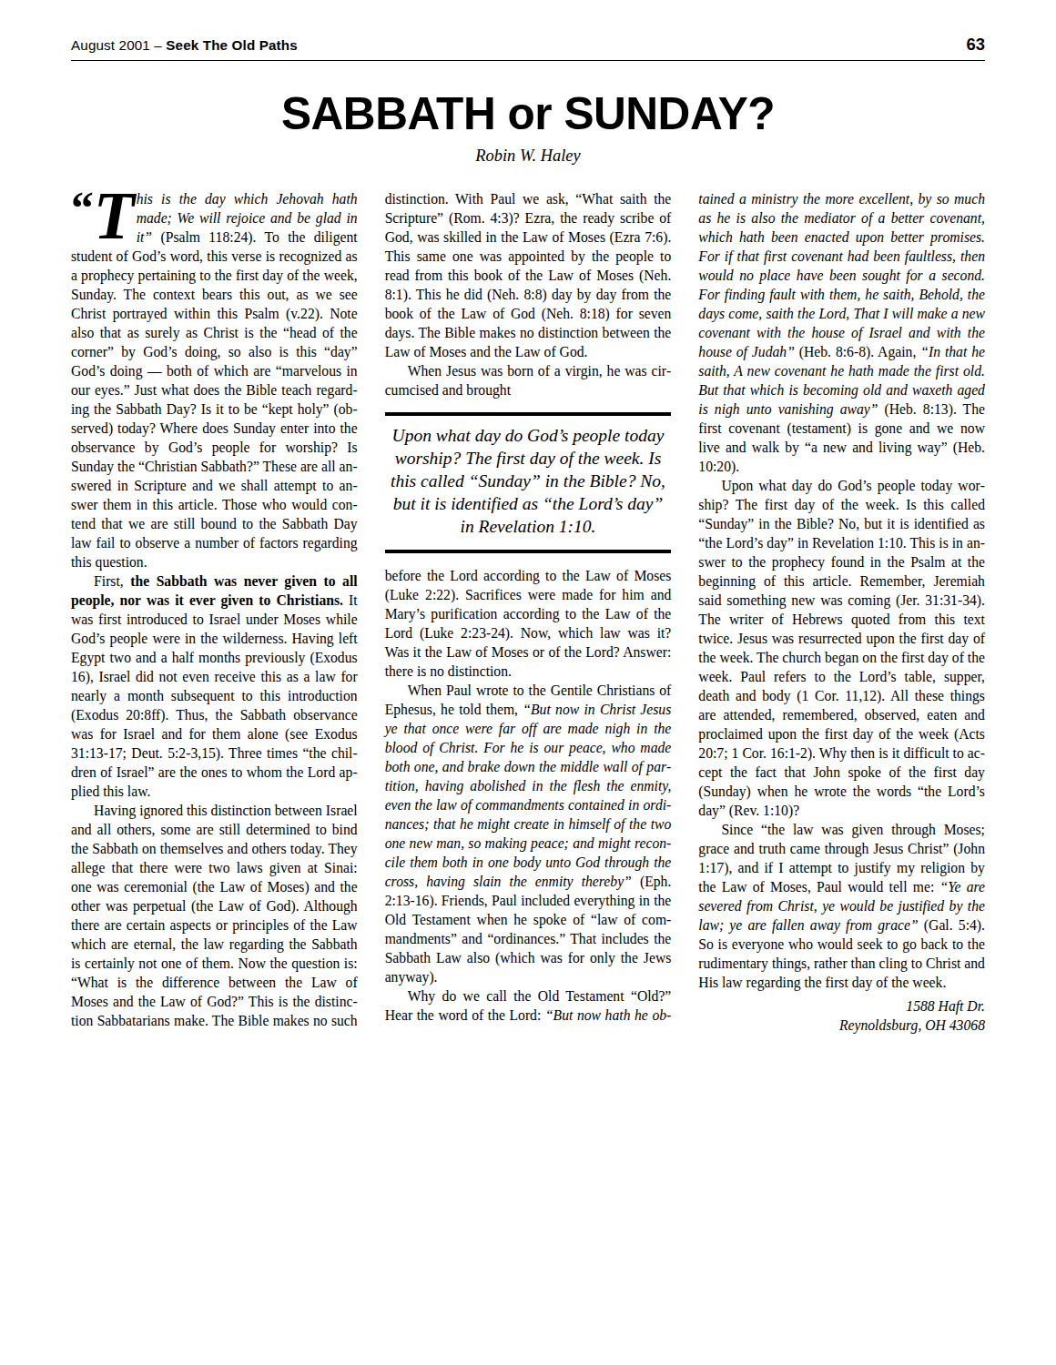August 2001 – Seek The Old Paths
63
SABBATH or SUNDAY?
Robin W. Haley
“T his is the day which Jehovah hath made; We will rejoice and be glad in it” (Psalm 118:24). To the diligent student of God’s word, this verse is recognized as a prophecy pertaining to the first day of the week, Sunday. The context bears this out, as we see Christ portrayed within this Psalm (v.22). Note also that as surely as Christ is the “head of the corner” by God’s doing, so also is this “day” God’s doing — both of which are “marvelous in our eyes.” Just what does the Bible teach regarding the Sabbath Day? Is it to be “kept holy” (observed) today? Where does Sunday enter into the observance by God’s people for worship? Is Sunday the “Christian Sabbath?” These are all answered in Scripture and we shall attempt to answer them in this article. Those who would contend that we are still bound to the Sabbath Day law fail to observe a number of factors regarding this question.
First, the Sabbath was never given to all people, nor was it ever given to Christians. It was first introduced to Israel under Moses while God’s people were in the wilderness. Having left Egypt two and a half months previously (Exodus 16), Israel did not even receive this as a law for nearly a month subsequent to this introduction (Exodus 20:8ff). Thus, the Sabbath observance was for Israel and for them alone (see Exodus 31:13-17; Deut. 5:2-3,15). Three times “the children of Israel” are the ones to whom the Lord applied this law.
Having ignored this distinction between Israel and all others, some are still determined to bind the Sabbath on themselves and others today. They allege that there were two laws given at Sinai: one was ceremonial (the Law of Moses) and the other was perpetual (the Law of God). Although there are certain aspects or principles of the Law which are eternal, the law regarding the Sabbath is certainly not one of them. Now the question is: “What is the difference between the Law of Moses and the Law of God?” This is the distinction Sabbatarians make. The Bible makes no such distinction. With Paul we ask, “What saith the Scripture” (Rom. 4:3)? Ezra, the ready scribe of God, was skilled in the Law of Moses (Ezra 7:6). This same one was appointed by the people to read from this book of the Law of Moses (Neh. 8:1). This he did (Neh. 8:8) day by day from the book of the Law of God (Neh. 8:18) for seven days. The Bible makes no distinction between the Law of Moses and the Law of God.
When Jesus was born of a virgin, he was circumcised and brought
Upon what day do God’s people today worship? The first day of the week. Is this called “Sunday” in the Bible? No, but it is identified as “the Lord’s day” in Revelation 1:10.
before the Lord according to the Law of Moses (Luke 2:22). Sacrifices were made for him and Mary’s purification according to the Law of the Lord (Luke 2:23-24). Now, which law was it? Was it the Law of Moses or of the Lord? Answer: there is no distinction.
When Paul wrote to the Gentile Christians of Ephesus, he told them, “But now in Christ Jesus ye that once were far off are made nigh in the blood of Christ. For he is our peace, who made both one, and brake down the middle wall of partition, having abolished in the flesh the enmity, even the law of commandments contained in ordinances; that he might create in himself of the two one new man, so making peace; and might reconcile them both in one body unto God through the cross, having slain the enmity thereby” (Eph. 2:13-16). Friends, Paul included everything in the Old Testament when he spoke of “law of commandments” and “ordinances.” That includes the Sabbath Law also (which was for only the Jews anyway).
Why do we call the Old Testament “Old?” Hear the word of the Lord: “But now hath he obtained a ministry the more excellent, by so much as he is also the mediator of a better covenant, which hath been enacted upon better promises. For if that first covenant had been faultless, then would no place have been sought for a second. For finding fault with them, he saith, Behold, the days come, saith the Lord, That I will make a new covenant with the house of Israel and with the house of Judah” (Heb. 8:6-8). Again, “In that he saith, A new covenant he hath made the first old. But that which is becoming old and waxeth aged is nigh unto vanishing away” (Heb. 8:13). The first covenant (testament) is gone and we now live and walk by “a new and living way” (Heb. 10:20).
Upon what day do God’s people today worship? The first day of the week. Is this called “Sunday” in the Bible? No, but it is identified as “the Lord’s day” in Revelation 1:10. This is in answer to the prophecy found in the Psalm at the beginning of this article. Remember, Jeremiah said something new was coming (Jer. 31:31-34). The writer of Hebrews quoted from this text twice. Jesus was resurrected upon the first day of the week. The church began on the first day of the week. Paul refers to the Lord’s table, supper, death and body (1 Cor. 11,12). All these things are attended, remembered, observed, eaten and proclaimed upon the first day of the week (Acts 20:7; 1 Cor. 16:1-2). Why then is it difficult to accept the fact that John spoke of the first day (Sunday) when he wrote the words “the Lord’s day” (Rev. 1:10)?
Since “the law was given through Moses; grace and truth came through Jesus Christ” (John 1:17), and if I attempt to justify my religion by the Law of Moses, Paul would tell me: “Ye are severed from Christ, ye would be justified by the law; ye are fallen away from grace” (Gal. 5:4). So is everyone who would seek to go back to the rudimentary things, rather than cling to Christ and His law regarding the first day of the week.
1588 Haft Dr.
Reynoldsburg, OH 43068